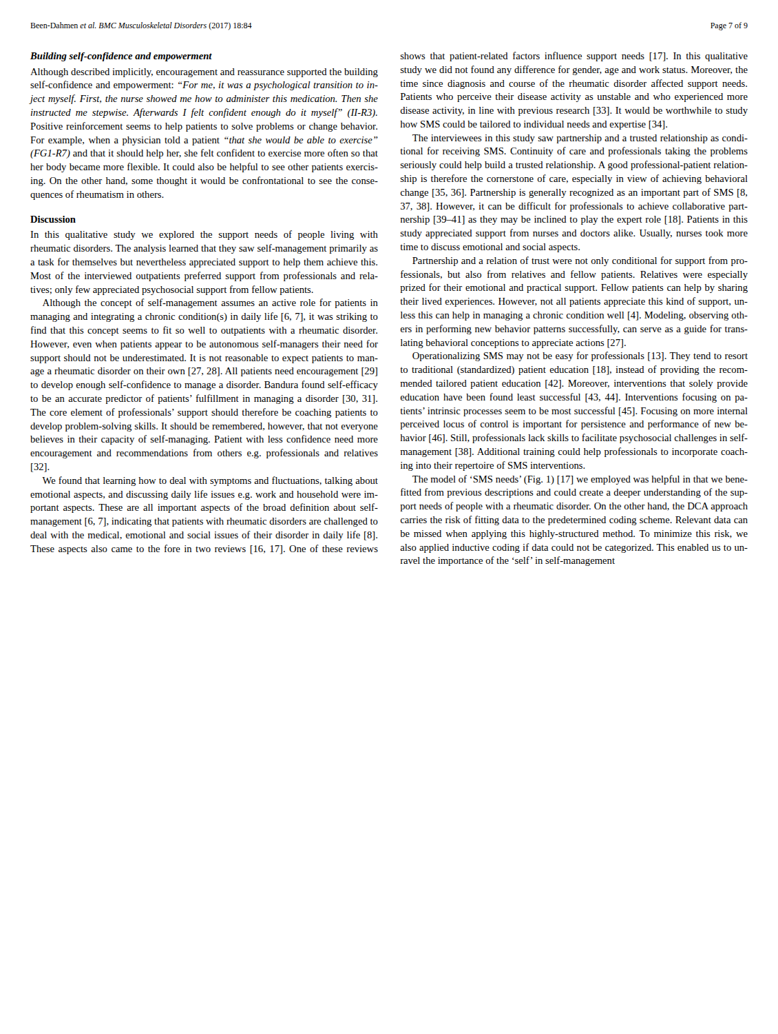Been-Dahmen et al. BMC Musculoskeletal Disorders (2017) 18:84
Page 7 of 9
Building self-confidence and empowerment
Although described implicitly, encouragement and reassurance supported the building self-confidence and empowerment: “For me, it was a psychological transition to inject myself. First, the nurse showed me how to administer this medication. Then she instructed me stepwise. Afterwards I felt confident enough do it myself” (II-R3). Positive reinforcement seems to help patients to solve problems or change behavior. For example, when a physician told a patient “that she would be able to exercise” (FG1-R7) and that it should help her, she felt confident to exercise more often so that her body became more flexible. It could also be helpful to see other patients exercising. On the other hand, some thought it would be confrontational to see the consequences of rheumatism in others.
Discussion
In this qualitative study we explored the support needs of people living with rheumatic disorders. The analysis learned that they saw self-management primarily as a task for themselves but nevertheless appreciated support to help them achieve this. Most of the interviewed outpatients preferred support from professionals and relatives; only few appreciated psychosocial support from fellow patients.
Although the concept of self-management assumes an active role for patients in managing and integrating a chronic condition(s) in daily life [6, 7], it was striking to find that this concept seems to fit so well to outpatients with a rheumatic disorder. However, even when patients appear to be autonomous self-managers their need for support should not be underestimated. It is not reasonable to expect patients to manage a rheumatic disorder on their own [27, 28]. All patients need encouragement [29] to develop enough self-confidence to manage a disorder. Bandura found self-efficacy to be an accurate predictor of patients’ fulfillment in managing a disorder [30, 31]. The core element of professionals’ support should therefore be coaching patients to develop problem-solving skills. It should be remembered, however, that not everyone believes in their capacity of self-managing. Patient with less confidence need more encouragement and recommendations from others e.g. professionals and relatives [32].
We found that learning how to deal with symptoms and fluctuations, talking about emotional aspects, and discussing daily life issues e.g. work and household were important aspects. These are all important aspects of the broad definition about self-management [6, 7], indicating that patients with rheumatic disorders are challenged to deal with the medical, emotional and social issues of their disorder in daily life [8]. These aspects also came to the fore in two reviews [16, 17]. One of these reviews shows that patient-related factors influence support needs [17]. In this qualitative study we did not found any difference for gender, age and work status. Moreover, the time since diagnosis and course of the rheumatic disorder affected support needs. Patients who perceive their disease activity as unstable and who experienced more disease activity, in line with previous research [33]. It would be worthwhile to study how SMS could be tailored to individual needs and expertise [34].
The interviewees in this study saw partnership and a trusted relationship as conditional for receiving SMS. Continuity of care and professionals taking the problems seriously could help build a trusted relationship. A good professional-patient relationship is therefore the cornerstone of care, especially in view of achieving behavioral change [35, 36]. Partnership is generally recognized as an important part of SMS [8, 37, 38]. However, it can be difficult for professionals to achieve collaborative partnership [39–41] as they may be inclined to play the expert role [18]. Patients in this study appreciated support from nurses and doctors alike. Usually, nurses took more time to discuss emotional and social aspects.
Partnership and a relation of trust were not only conditional for support from professionals, but also from relatives and fellow patients. Relatives were especially prized for their emotional and practical support. Fellow patients can help by sharing their lived experiences. However, not all patients appreciate this kind of support, unless this can help in managing a chronic condition well [4]. Modeling, observing others in performing new behavior patterns successfully, can serve as a guide for translating behavioral conceptions to appreciate actions [27].
Operationalizing SMS may not be easy for professionals [13]. They tend to resort to traditional (standardized) patient education [18], instead of providing the recommended tailored patient education [42]. Moreover, interventions that solely provide education have been found least successful [43, 44]. Interventions focusing on patients’ intrinsic processes seem to be most successful [45]. Focusing on more internal perceived locus of control is important for persistence and performance of new behavior [46]. Still, professionals lack skills to facilitate psychosocial challenges in self-management [38]. Additional training could help professionals to incorporate coaching into their repertoire of SMS interventions.
The model of ‘SMS needs’ (Fig. 1) [17] we employed was helpful in that we benefitted from previous descriptions and could create a deeper understanding of the support needs of people with a rheumatic disorder. On the other hand, the DCA approach carries the risk of fitting data to the predetermined coding scheme. Relevant data can be missed when applying this highly-structured method. To minimize this risk, we also applied inductive coding if data could not be categorized. This enabled us to unravel the importance of the ‘self’ in self-management